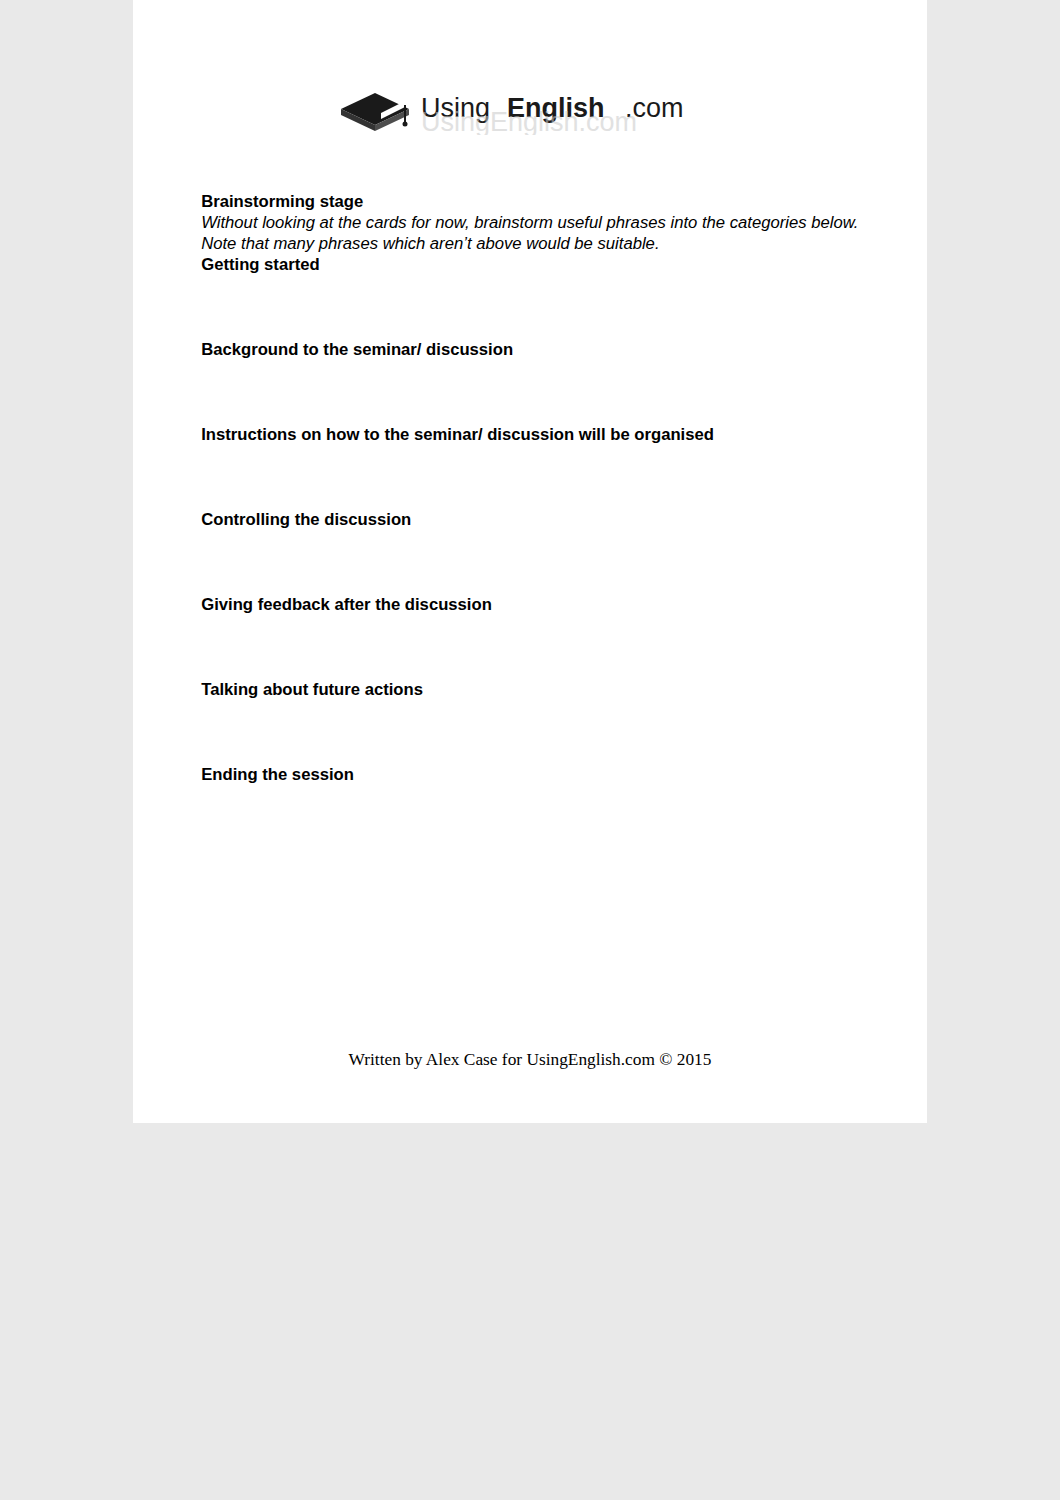Using English .com UsingEnglish.com
Brainstorming stage
Without looking at the cards for now, brainstorm useful phrases into the categories below. Note that many phrases which aren’t above would be suitable.
Getting started
Background to the seminar/ discussion
Instructions on how to the seminar/ discussion will be organised
Controlling the discussion
Giving feedback after the discussion
Talking about future actions
Ending the session
Written by Alex Case for UsingEnglish.com © 2015